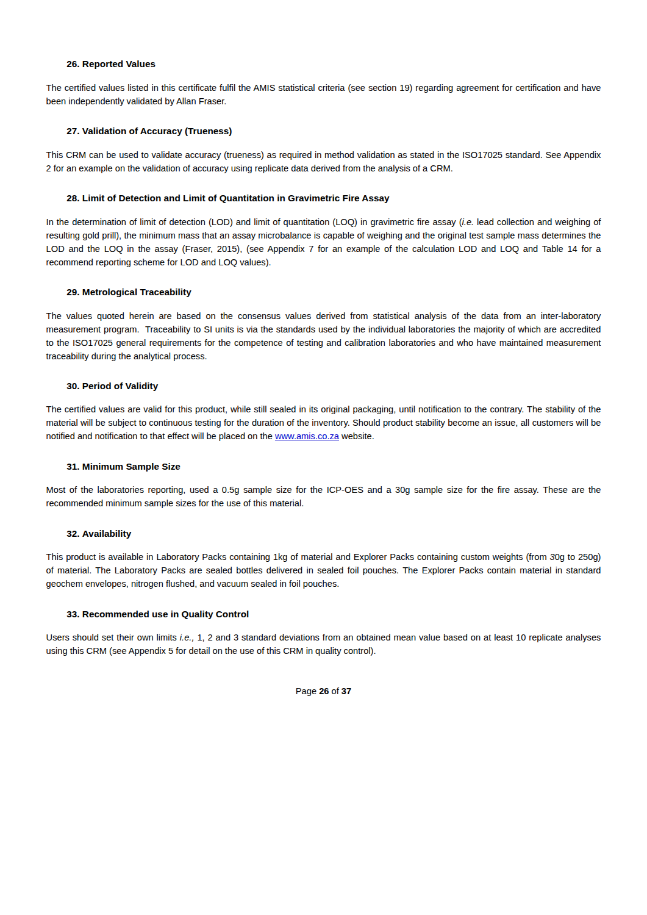26. Reported Values
The certified values listed in this certificate fulfil the AMIS statistical criteria (see section 19) regarding agreement for certification and have been independently validated by Allan Fraser.
27. Validation of Accuracy (Trueness)
This CRM can be used to validate accuracy (trueness) as required in method validation as stated in the ISO17025 standard. See Appendix 2 for an example on the validation of accuracy using replicate data derived from the analysis of a CRM.
28. Limit of Detection and Limit of Quantitation in Gravimetric Fire Assay
In the determination of limit of detection (LOD) and limit of quantitation (LOQ) in gravimetric fire assay (i.e. lead collection and weighing of resulting gold prill), the minimum mass that an assay microbalance is capable of weighing and the original test sample mass determines the LOD and the LOQ in the assay (Fraser, 2015), (see Appendix 7 for an example of the calculation LOD and LOQ and Table 14 for a recommend reporting scheme for LOD and LOQ values).
29. Metrological Traceability
The values quoted herein are based on the consensus values derived from statistical analysis of the data from an inter-laboratory measurement program. Traceability to SI units is via the standards used by the individual laboratories the majority of which are accredited to the ISO17025 general requirements for the competence of testing and calibration laboratories and who have maintained measurement traceability during the analytical process.
30. Period of Validity
The certified values are valid for this product, while still sealed in its original packaging, until notification to the contrary. The stability of the material will be subject to continuous testing for the duration of the inventory. Should product stability become an issue, all customers will be notified and notification to that effect will be placed on the www.amis.co.za website.
31. Minimum Sample Size
Most of the laboratories reporting, used a 0.5g sample size for the ICP-OES and a 30g sample size for the fire assay. These are the recommended minimum sample sizes for the use of this material.
32. Availability
This product is available in Laboratory Packs containing 1kg of material and Explorer Packs containing custom weights (from 30g to 250g) of material. The Laboratory Packs are sealed bottles delivered in sealed foil pouches. The Explorer Packs contain material in standard geochem envelopes, nitrogen flushed, and vacuum sealed in foil pouches.
33. Recommended use in Quality Control
Users should set their own limits i.e., 1, 2 and 3 standard deviations from an obtained mean value based on at least 10 replicate analyses using this CRM (see Appendix 5 for detail on the use of this CRM in quality control).
Page 26 of 37